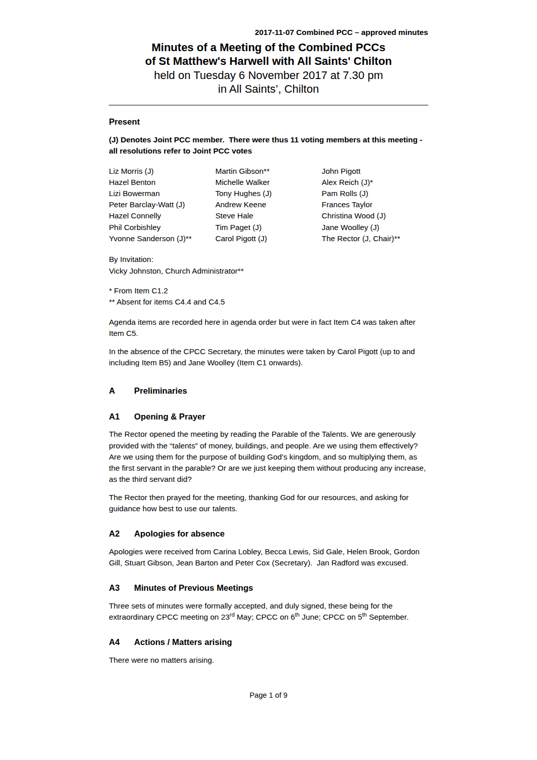2017-11-07 Combined PCC – approved minutes
Minutes of a Meeting of the Combined PCCs
of St Matthew's Harwell with All Saints' Chilton
held on Tuesday 6 November 2017 at 7.30 pm
in All Saints’, Chilton
Present
(J) Denotes Joint PCC member. There were thus 11 voting members at this meeting - all resolutions refer to Joint PCC votes
| Liz Morris (J) | Martin Gibson** | John Pigott |
| Hazel Benton | Michelle Walker | Alex Reich (J)* |
| Lizi Bowerman | Tony Hughes (J) | Pam Rolls (J) |
| Peter Barclay-Watt (J) | Andrew Keene | Frances Taylor |
| Hazel Connelly | Steve Hale | Christina Wood (J) |
| Phil Corbishley | Tim Paget (J) | Jane Woolley (J) |
| Yvonne Sanderson (J)** | Carol Pigott (J) | The Rector (J, Chair)** |
By Invitation:
Vicky Johnston, Church Administrator**
* From Item C1.2
** Absent for items C4.4 and C4.5
Agenda items are recorded here in agenda order but were in fact Item C4 was taken after Item C5.
In the absence of the CPCC Secretary, the minutes were taken by Carol Pigott (up to and including Item B5) and Jane Woolley (Item C1 onwards).
APreliminaries
A1 Opening & Prayer
The Rector opened the meeting by reading the Parable of the Talents. We are generously provided with the “talents” of money, buildings, and people. Are we using them effectively? Are we using them for the purpose of building God’s kingdom, and so multiplying them, as the first servant in the parable? Or are we just keeping them without producing any increase, as the third servant did?
The Rector then prayed for the meeting, thanking God for our resources, and asking for guidance how best to use our talents.
A2 Apologies for absence
Apologies were received from Carina Lobley, Becca Lewis, Sid Gale, Helen Brook, Gordon Gill, Stuart Gibson, Jean Barton and Peter Cox (Secretary). Jan Radford was excused.
A3 Minutes of Previous Meetings
Three sets of minutes were formally accepted, and duly signed, these being for the extraordinary CPCC meeting on 23rd May; CPCC on 6th June; CPCC on 5th September.
A4 Actions / Matters arising
There were no matters arising.
Page 1 of 9